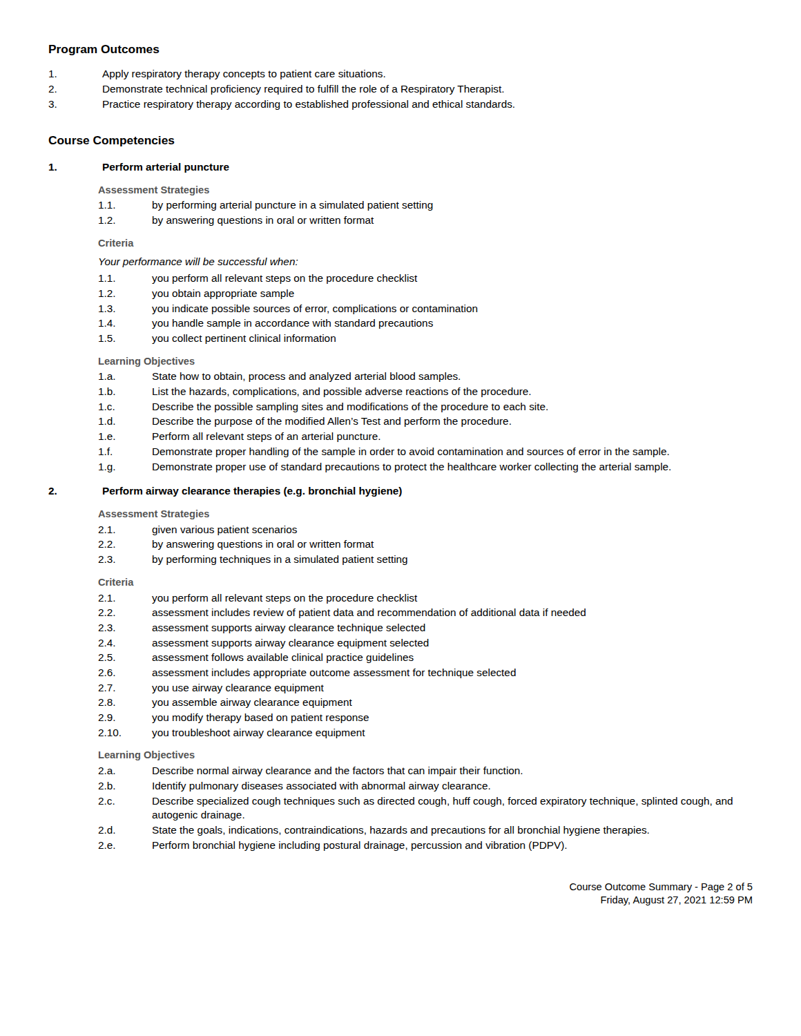Program Outcomes
| 1. | Apply respiratory therapy concepts to patient care situations. |
| 2. | Demonstrate technical proficiency required to fulfill the role of a Respiratory Therapist. |
| 3. | Practice respiratory therapy according to established professional and ethical standards. |
Course Competencies
| 1. | Perform arterial puncture |
Assessment Strategies
| 1.1. | by performing arterial puncture in a simulated patient setting |
| 1.2. | by answering questions in oral or written format |
Criteria
Your performance will be successful when:
| 1.1. | you perform all relevant steps on the procedure checklist |
| 1.2. | you obtain appropriate sample |
| 1.3. | you indicate possible sources of error, complications or contamination |
| 1.4. | you handle sample in accordance with standard precautions |
| 1.5. | you collect pertinent clinical information |
Learning Objectives
| 1.a. | State how to obtain, process and analyzed arterial blood samples. |
| 1.b. | List the hazards, complications, and possible adverse reactions of the procedure. |
| 1.c. | Describe the possible sampling sites and modifications of the procedure to each site. |
| 1.d. | Describe the purpose of the modified Allen’s Test and perform the procedure. |
| 1.e. | Perform all relevant steps of an arterial puncture. |
| 1.f. | Demonstrate proper handling of the sample in order to avoid contamination and sources of error in the sample. |
| 1.g. | Demonstrate proper use of standard precautions to protect the healthcare worker collecting the arterial sample. |
| 2. | Perform airway clearance therapies (e.g. bronchial hygiene) |
Assessment Strategies
| 2.1. | given various patient scenarios |
| 2.2. | by answering questions in oral or written format |
| 2.3. | by performing techniques in a simulated patient setting |
Criteria
| 2.1. | you perform all relevant steps on the procedure checklist |
| 2.2. | assessment includes review of patient data and recommendation of additional data if needed |
| 2.3. | assessment supports airway clearance technique selected |
| 2.4. | assessment supports airway clearance equipment selected |
| 2.5. | assessment follows available clinical practice guidelines |
| 2.6. | assessment includes appropriate outcome assessment for technique selected |
| 2.7. | you use airway clearance equipment |
| 2.8. | you assemble airway clearance equipment |
| 2.9. | you modify therapy based on patient response |
| 2.10. | you troubleshoot airway clearance equipment |
Learning Objectives
| 2.a. | Describe normal airway clearance and the factors that can impair their function. |
| 2.b. | Identify pulmonary diseases associated with abnormal airway clearance. |
| 2.c. | Describe specialized cough techniques such as directed cough, huff cough, forced expiratory technique, splinted cough, and autogenic drainage. |
| 2.d. | State the goals, indications, contraindications, hazards and precautions for all bronchial hygiene therapies. |
| 2.e. | Perform bronchial hygiene including postural drainage, percussion and vibration (PDPV). |
Course Outcome Summary - Page 2 of 5
Friday, August 27, 2021 12:59 PM